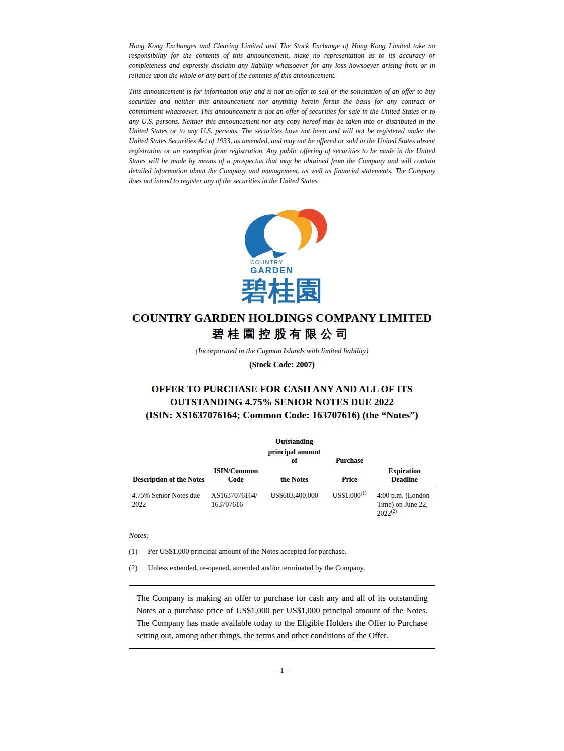Hong Kong Exchanges and Clearing Limited and The Stock Exchange of Hong Kong Limited take no responsibility for the contents of this announcement, make no representation as to its accuracy or completeness and expressly disclaim any liability whatsoever for any loss howsoever arising from or in reliance upon the whole or any part of the contents of this announcement.
This announcement is for information only and is not an offer to sell or the solicitation of an offer to buy securities and neither this announcement nor anything herein forms the basis for any contract or commitment whatsoever. This announcement is not an offer of securities for sale in the United States or to any U.S. persons. Neither this announcement nor any copy hereof may be taken into or distributed in the United States or to any U.S. persons. The securities have not been and will not be registered under the United States Securities Act of 1933, as amended, and may not be offered or sold in the United States absent registration or an exemption from registration. Any public offering of securities to be made in the United States will be made by means of a prospectus that may be obtained from the Company and will contain detailed information about the Company and management, as well as financial statements. The Company does not intend to register any of the securities in the United States.
COUNTRY GARDEN
碧桂園
COUNTRY GARDEN HOLDINGS COMPANY LIMITED
碧桂園控股有限公司
(Incorporated in the Cayman Islands with limited liability)
(Stock Code: 2007)
OFFER TO PURCHASE FOR CASH ANY AND ALL OF ITS
OUTSTANDING 4.75% SENIOR NOTES DUE 2022
(ISIN: XS1637076164; Common Code: 163707616) (the “Notes”)
| | | Outstanding | | |
| --- | --- | --- | --- | --- |
| | | principal amount of | Purchase | |
| Description of the Notes | ISIN/Common Code | the Notes | Price | Expiration Deadline |
| 4.75% Senior Notes due 2022 | XS1637076164/ 163707616 | US$683,400,000 | US$1,000 (1) | 4:00 p.m. (London Time) on June 22, 2022 (2) |
Notes:
(1) Per US$1,000 principal amount of the Notes accepted for purchase.
(2) Unless extended, re-opened, amended and/or terminated by the Company.
The Company is making an offer to purchase for cash any and all of its outstanding Notes at a purchase price of US$1,000 per US$1,000 principal amount of the Notes. The Company has made available today to the Eligible Holders the Offer to Purchase setting out, among other things, the terms and other conditions of the Offer.
– 1 –